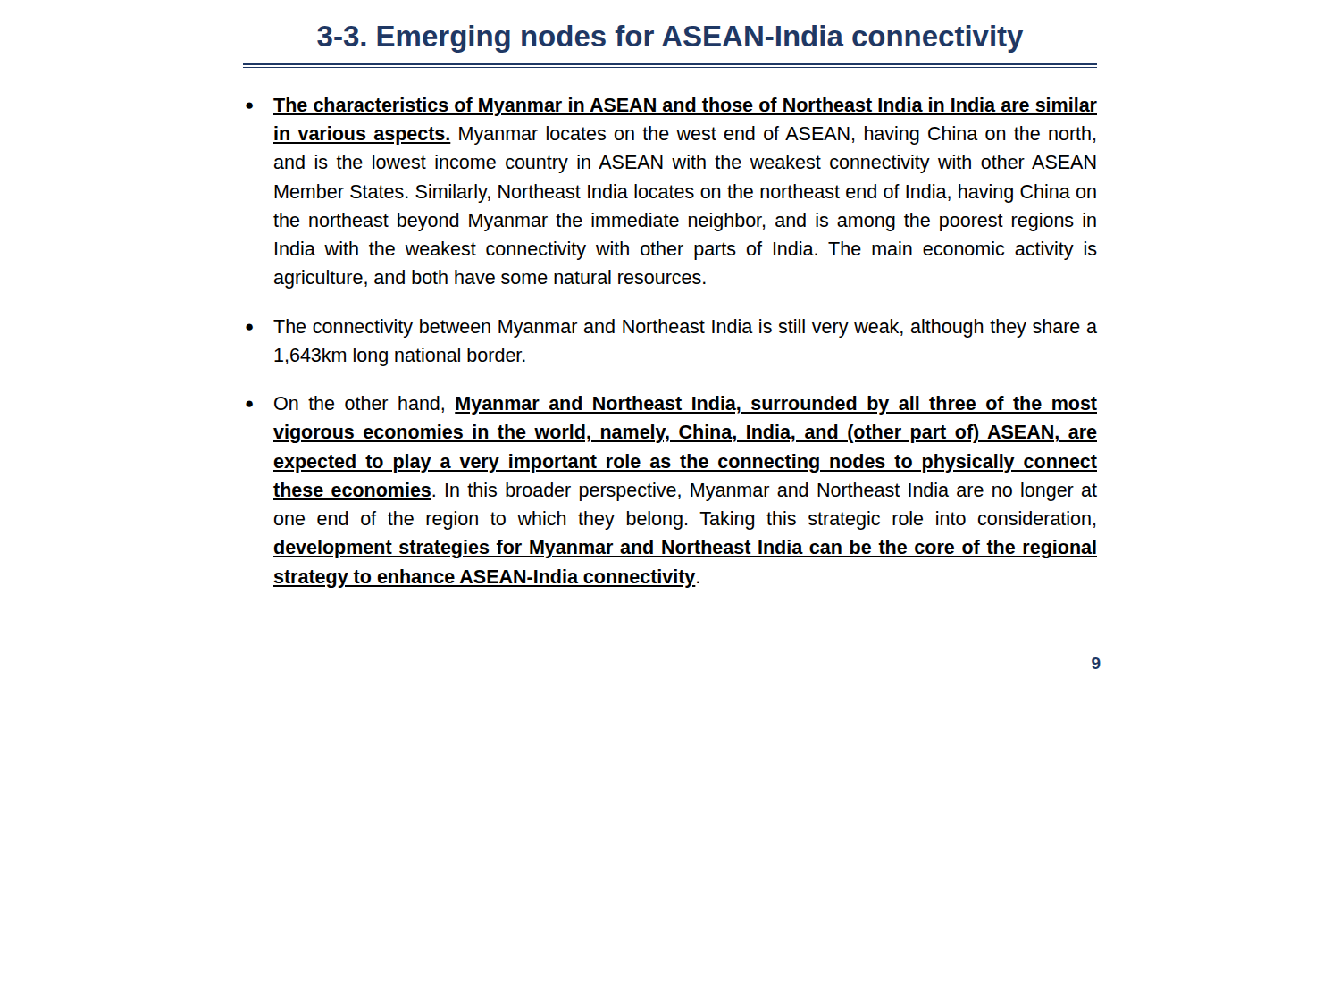3-3. Emerging nodes for ASEAN-India connectivity
The characteristics of Myanmar in ASEAN and those of Northeast India in India are similar in various aspects. Myanmar locates on the west end of ASEAN, having China on the north, and is the lowest income country in ASEAN with the weakest connectivity with other ASEAN Member States. Similarly, Northeast India locates on the northeast end of India, having China on the northeast beyond Myanmar the immediate neighbor, and is among the poorest regions in India with the weakest connectivity with other parts of India. The main economic activity is agriculture, and both have some natural resources.
The connectivity between Myanmar and Northeast India is still very weak, although they share a 1,643km long national border.
On the other hand, Myanmar and Northeast India, surrounded by all three of the most vigorous economies in the world, namely, China, India, and (other part of) ASEAN, are expected to play a very important role as the connecting nodes to physically connect these economies. In this broader perspective, Myanmar and Northeast India are no longer at one end of the region to which they belong. Taking this strategic role into consideration, development strategies for Myanmar and Northeast India can be the core of the regional strategy to enhance ASEAN-India connectivity.
9